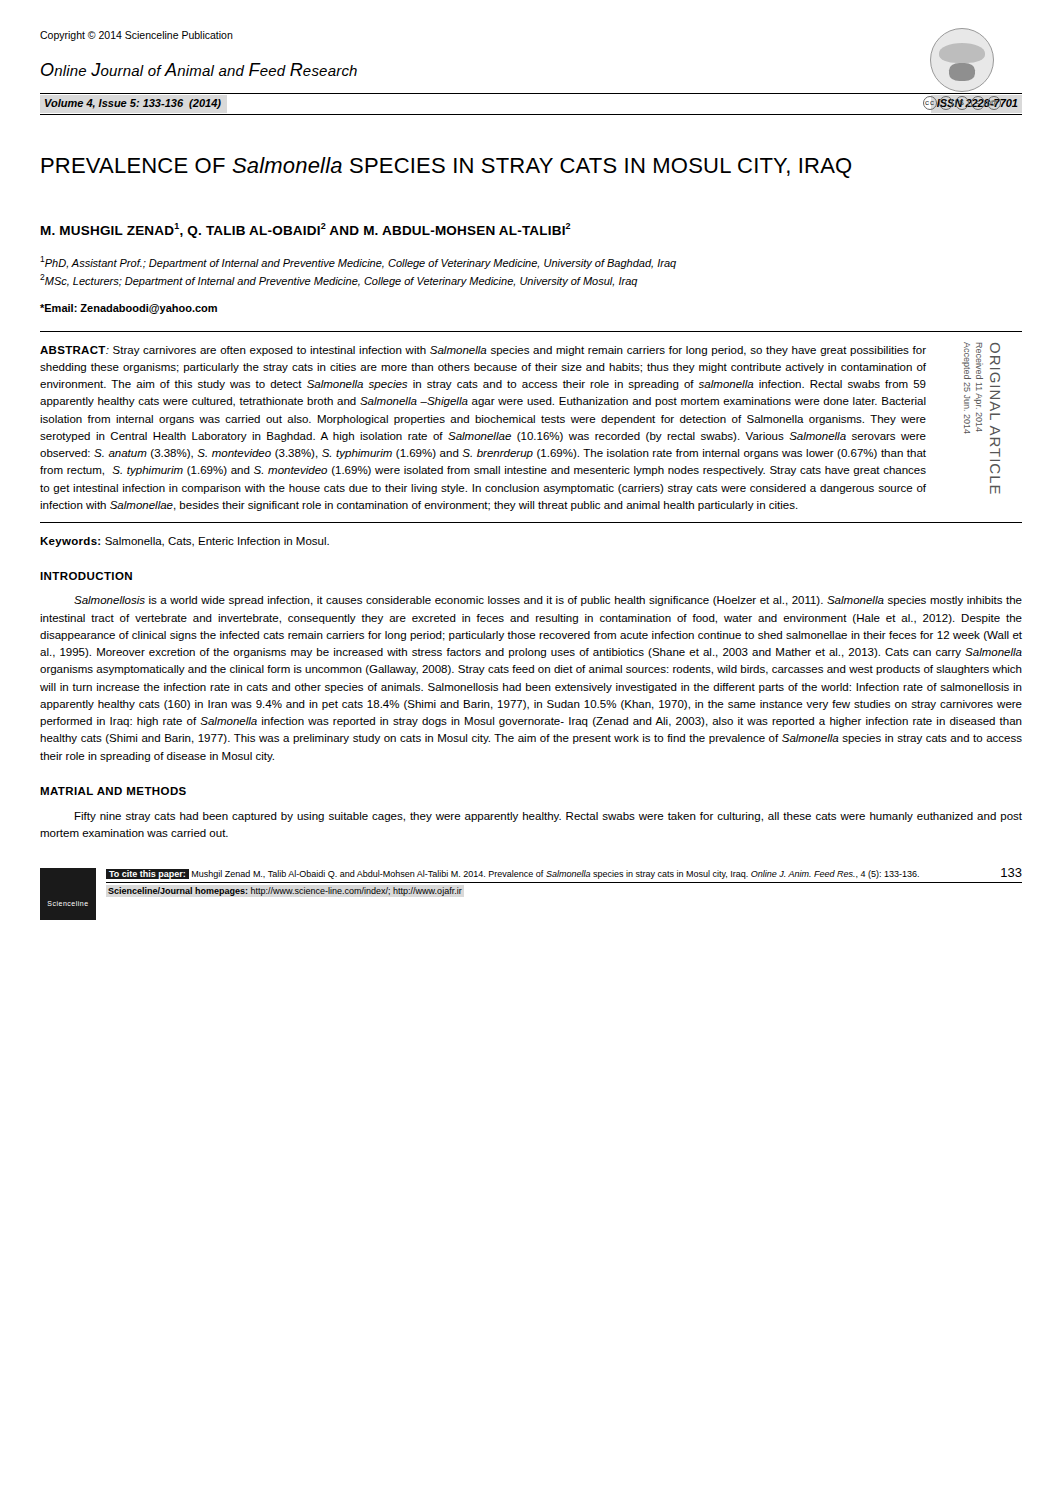Copyright © 2014 Scienceline Publication
Online Journal of Animal and Feed Research
Volume 4, Issue 5: 133-136 (2014)
ISSN 2228-7701
cc i$=@
PREVALENCE OF Salmonella SPECIES IN STRAY CATS IN MOSUL CITY, IRAQ
M. MUSHGIL ZENAD1, Q. TALIB AL-OBAIDI2 AND M. ABDUL-MOHSEN AL-TALIBI2
1PhD, Assistant Prof.; Department of Internal and Preventive Medicine, College of Veterinary Medicine, University of Baghdad, Iraq
2MSc, Lecturers; Department of Internal and Preventive Medicine, College of Veterinary Medicine, University of Mosul, Iraq
*Email: Zenadaboodi@yahoo.com
ORIGINAL ARTICLE
Received 11 Apr. 2014 Accepted 25 Jun. 2014
ABSTRACT: Stray carnivores are often exposed to intestinal infection with Salmonella species and might remain carriers for long period, so they have great possibilities for shedding these organisms; particularly the stray cats in cities are more than others because of their size and habits; thus they might contribute actively in contamination of environment. The aim of this study was to detect Salmonella species in stray cats and to access their role in spreading of salmonella infection. Rectal swabs from 59 apparently healthy cats were cultured, tetrathionate broth and Salmonella –Shigella agar were used. Euthanization and post mortem examinations were done later. Bacterial isolation from internal organs was carried out also. Morphological properties and biochemical tests were dependent for detection of Salmonella organisms. They were serotyped in Central Health Laboratory in Baghdad. A high isolation rate of Salmonellae (10.16%) was recorded (by rectal swabs). Various Salmonella serovars were observed: S. anatum (3.38%), S. montevideo (3.38%), S. typhimurim (1.69%) and S. brenrderup (1.69%). The isolation rate from internal organs was lower (0.67%) than that from rectum, S. typhimurim (1.69%) and S. montevideo (1.69%) were isolated from small intestine and mesenteric lymph nodes respectively. Stray cats have great chances to get intestinal infection in comparison with the house cats due to their living style. In conclusion asymptomatic (carriers) stray cats were considered a dangerous source of infection with Salmonellae, besides their significant role in contamination of environment; they will threat public and animal health particularly in cities.
Keywords: Salmonella, Cats, Enteric Infection in Mosul.
INTRODUCTION
Salmonellosis is a world wide spread infection, it causes considerable economic losses and it is of public health significance (Hoelzer et al., 2011). Salmonella species mostly inhibits the intestinal tract of vertebrate and invertebrate, consequently they are excreted in feces and resulting in contamination of food, water and environment (Hale et al., 2012). Despite the disappearance of clinical signs the infected cats remain carriers for long period; particularly those recovered from acute infection continue to shed salmonellae in their feces for 12 week (Wall et al., 1995). Moreover excretion of the organisms may be increased with stress factors and prolong uses of antibiotics (Shane et al., 2003 and Mather et al., 2013). Cats can carry Salmonella organisms asymptomatically and the clinical form is uncommon (Gallaway, 2008). Stray cats feed on diet of animal sources: rodents, wild birds, carcasses and west products of slaughters which will in turn increase the infection rate in cats and other species of animals. Salmonellosis had been extensively investigated in the different parts of the world: Infection rate of salmonellosis in apparently healthy cats (160) in Iran was 9.4% and in pet cats 18.4% (Shimi and Barin, 1977), in Sudan 10.5% (Khan, 1970), in the same instance very few studies on stray carnivores were performed in Iraq: high rate of Salmonella infection was reported in stray dogs in Mosul governorate- Iraq (Zenad and Ali, 2003), also it was reported a higher infection rate in diseased than healthy cats (Shimi and Barin, 1977). This was a preliminary study on cats in Mosul city. The aim of the present work is to find the prevalence of Salmonella species in stray cats and to access their role in spreading of disease in Mosul city.
MATRIAL AND METHODS
Fifty nine stray cats had been captured by using suitable cages, they were apparently healthy. Rectal swabs were taken for culturing, all these cats were humanly euthanized and post mortem examination was carried out.
Scienceline
133
To cite this paper: Mushgil Zenad M., Talib Al-Obaidi Q. and Abdul-Mohsen Al-Talibi M. 2014. Prevalence of Salmonella species in stray cats in Mosul city, Iraq. Online J. Anim. Feed Res., 4 (5): 133-136.
Scienceline/Journal homepages: http://www.science-line.com/index/; http://www.ojafr.ir